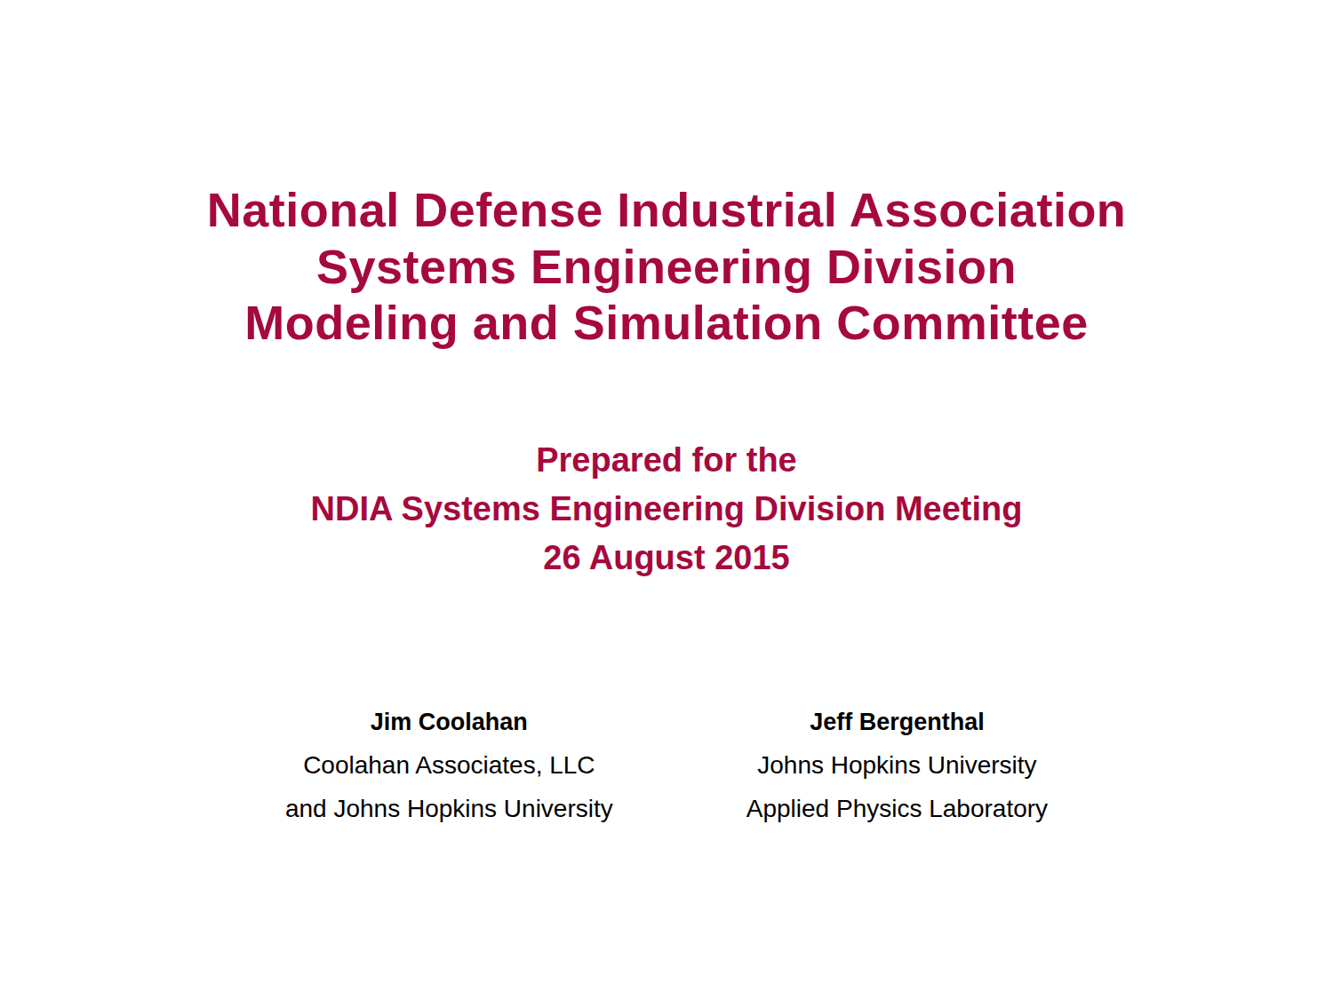National Defense Industrial Association
Systems Engineering Division
Modeling and Simulation Committee
Prepared for the
NDIA Systems Engineering Division Meeting
26 August 2015
Jim Coolahan
Coolahan Associates, LLC
and Johns Hopkins University
Jeff Bergenthal
Johns Hopkins University
Applied Physics Laboratory